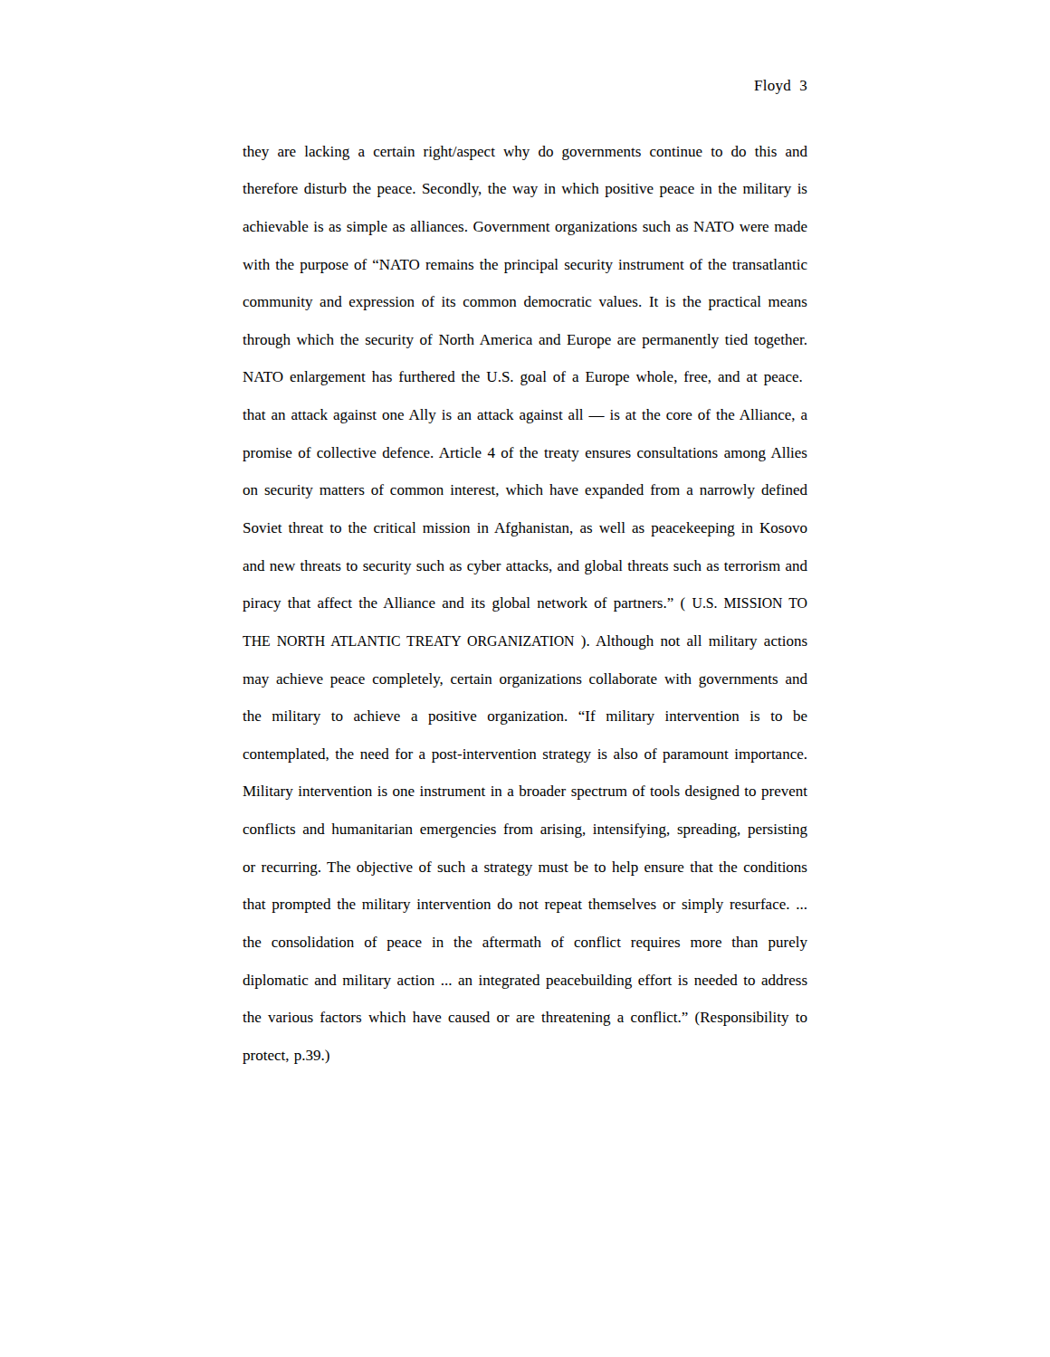Floyd 3
they are lacking a certain right/aspect why do governments continue to do this and therefore disturb the peace. Secondly, the way in which positive peace in the military is achievable is as simple as alliances. Government organizations such as NATO were made with the purpose of “NATO remains the principal security instrument of the transatlantic community and expression of its common democratic values. It is the practical means through which the security of North America and Europe are permanently tied together. NATO enlargement has furthered the U.S. goal of a Europe whole, free, and at peace. that an attack against one Ally is an attack against all — is at the core of the Alliance, a promise of collective defence. Article 4 of the treaty ensures consultations among Allies on security matters of common interest, which have expanded from a narrowly defined Soviet threat to the critical mission in Afghanistan, as well as peacekeeping in Kosovo and new threats to security such as cyber attacks, and global threats such as terrorism and piracy that affect the Alliance and its global network of partners.” ( U.S. MISSION TO THE NORTH ATLANTIC TREATY ORGANIZATION ). Although not all military actions may achieve peace completely, certain organizations collaborate with governments and the military to achieve a positive organization. “If military intervention is to be contemplated, the need for a post-intervention strategy is also of paramount importance. Military intervention is one instrument in a broader spectrum of tools designed to prevent conflicts and humanitarian emergencies from arising, intensifying, spreading, persisting or recurring. The objective of such a strategy must be to help ensure that the conditions that prompted the military intervention do not repeat themselves or simply resurface. ... the consolidation of peace in the aftermath of conflict requires more than purely diplomatic and military action ... an integrated peacebuilding effort is needed to address the various factors which have caused or are threatening a conflict.” (Responsibility to protect, p.39.)